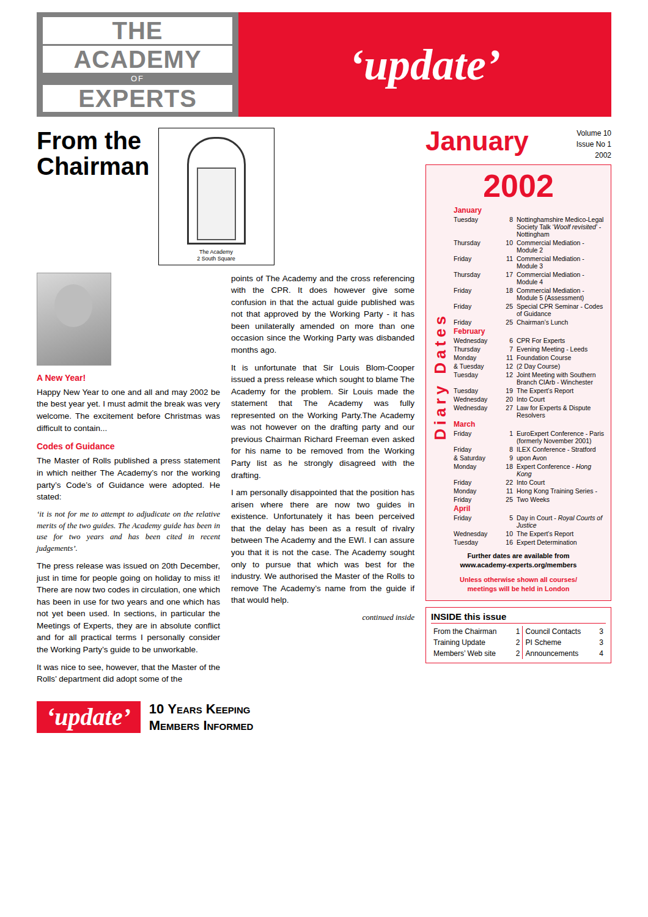THE ACADEMY OF EXPERTS
‘update’
From the
Chairman
The Academy
2 South Square
A New Year!
Happy New Year to one and all and may 2002 be the best year yet. I must admit the break was very welcome. The excitement before Christmas was difficult to contain...
Codes of Guidance
The Master of Rolls published a press statement in which neither The Academy’s nor the working party’s Code’s of Guidance were adopted. He stated:
‘it is not for me to attempt to adjudicate on the relative merits of the two guides. The Academy guide has been in use for two years and has been cited in recent judgements’.
The press release was issued on 20th December, just in time for people going on holiday to miss it! There are now two codes in circulation, one which has been in use for two years and one which has not yet been used. In sections, in particular the Meetings of Experts, they are in absolute conflict and for all practical terms I personally consider the Working Party’s guide to be unworkable.
It was nice to see, however, that the Master of the Rolls’ department did adopt some of the
points of The Academy and the cross referencing with the CPR. It does however give some confusion in that the actual guide published was not that approved by the Working Party - it has been unilaterally amended on more than one occasion since the Working Party was disbanded months ago.
It is unfortunate that Sir Louis Blom-Cooper issued a press release which sought to blame The Academy for the problem. Sir Louis made the statement that The Academy was fully represented on the Working Party.The Academy was not however on the drafting party and our previous Chairman Richard Freeman even asked for his name to be removed from the Working Party list as he strongly disagreed with the drafting.
I am personally disappointed that the position has arisen where there are now two guides in existence. Unfortunately it has been perceived that the delay has been as a result of rivalry between The Academy and the EWI. I can assure you that it is not the case. The Academy sought only to pursue that which was best for the industry. We authorised the Master of the Rolls to remove The Academy’s name from the guide if that would help.
continued inside
January
Volume 10
Issue No 1
2002
2002
Diary Dates
| January |
| Tuesday | 8 | Nottinghamshire Medico-Legal Society Talk ‘ Woolf revisited ’ - Nottingham |
| Thursday | 10 | Commercial Mediation - Module 2 |
| Friday | 11 | Commercial Mediation - Module 3 |
| Thursday | 17 | Commercial Mediation - Module 4 |
| Friday | 18 | Commercial Mediation - Module 5 (Assessment) |
| Friday | 25 | Special CPR Seminar - Codes of Guidance |
| Friday | 25 | Chairman’s Lunch |
| February |
| Wednesday | 6 | CPR For Experts |
| Thursday | 7 | Evening Meeting - Leeds |
| Monday | 11 | Foundation Course |
| & Tuesday | 12 | (2 Day Course) |
| Tuesday | 12 | Joint Meeting with Southern Branch CIArb - Winchester |
| Tuesday | 19 | The Expert’s Report |
| Wednesday | 20 | Into Court |
| Wednesday | 27 | Law for Experts & Dispute Resolvers |
| March |
| Friday | 1 | EuroExpert Conference - Paris (formerly November 2001) |
| Friday | 8 | ILEX Conference - Stratford |
| & Saturday | 9 | upon Avon |
| Monday | 18 | Expert Conference - Hong Kong |
| Friday | 22 | Into Court |
| Monday | 11 | Hong Kong Training Series - |
| Friday | 25 | Two Weeks |
| April |
| Friday | 5 | Day in Court - Royal Courts of Justice |
| Wednesday | 10 | The Expert’s Report |
| Tuesday | 16 | Expert Determination |
Further dates are available from
www.academy-experts.org/members
Unless otherwise shown all courses/
meetings will be held in London
INSIDE this issue
| From the Chairman | 1 | Council Contacts | 3 |
| Training Update | 2 | PI Scheme | 3 |
| Members’ Web site | 2 | Announcements | 4 |
‘update’
10 Years Keeping
Members Informed